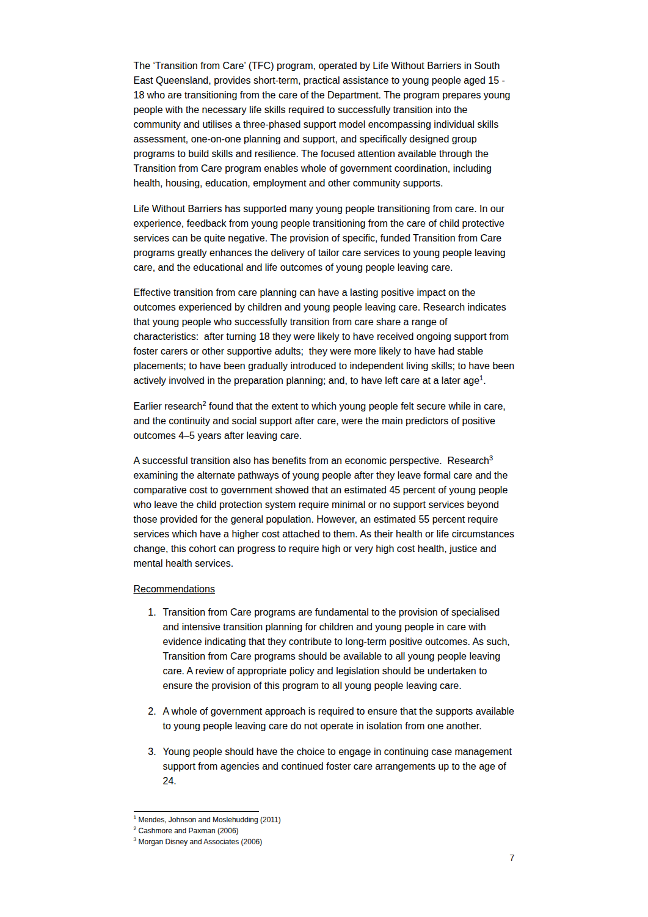The ‘Transition from Care’ (TFC) program, operated by Life Without Barriers in South East Queensland, provides short-term, practical assistance to young people aged 15 - 18 who are transitioning from the care of the Department. The program prepares young people with the necessary life skills required to successfully transition into the community and utilises a three-phased support model encompassing individual skills assessment, one-on-one planning and support, and specifically designed group programs to build skills and resilience. The focused attention available through the Transition from Care program enables whole of government coordination, including health, housing, education, employment and other community supports.
Life Without Barriers has supported many young people transitioning from care. In our experience, feedback from young people transitioning from the care of child protective services can be quite negative. The provision of specific, funded Transition from Care programs greatly enhances the delivery of tailor care services to young people leaving care, and the educational and life outcomes of young people leaving care.
Effective transition from care planning can have a lasting positive impact on the outcomes experienced by children and young people leaving care. Research indicates that young people who successfully transition from care share a range of characteristics: after turning 18 they were likely to have received ongoing support from foster carers or other supportive adults; they were more likely to have had stable placements; to have been gradually introduced to independent living skills; to have been actively involved in the preparation planning; and, to have left care at a later age1.
Earlier research2 found that the extent to which young people felt secure while in care, and the continuity and social support after care, were the main predictors of positive outcomes 4–5 years after leaving care.
A successful transition also has benefits from an economic perspective. Research3 examining the alternate pathways of young people after they leave formal care and the comparative cost to government showed that an estimated 45 percent of young people who leave the child protection system require minimal or no support services beyond those provided for the general population. However, an estimated 55 percent require services which have a higher cost attached to them. As their health or life circumstances change, this cohort can progress to require high or very high cost health, justice and mental health services.
Recommendations
Transition from Care programs are fundamental to the provision of specialised and intensive transition planning for children and young people in care with evidence indicating that they contribute to long-term positive outcomes. As such, Transition from Care programs should be available to all young people leaving care. A review of appropriate policy and legislation should be undertaken to ensure the provision of this program to all young people leaving care.
A whole of government approach is required to ensure that the supports available to young people leaving care do not operate in isolation from one another.
Young people should have the choice to engage in continuing case management support from agencies and continued foster care arrangements up to the age of 24.
1 Mendes, Johnson and Moslehudding (2011)
2 Cashmore and Paxman (2006)
3 Morgan Disney and Associates (2006)
7